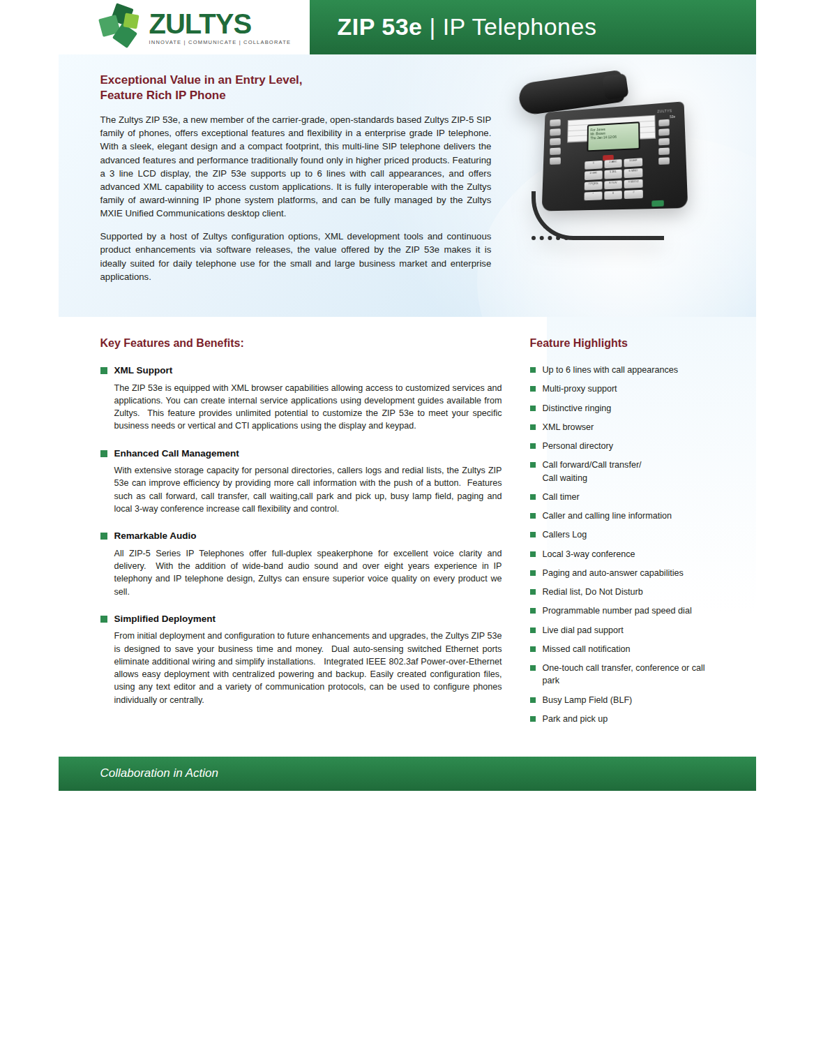ZULTYS
INNOVATE | COMMUNICATE | COLLABORATE
ZIP 53e | IP Telephones
Exceptional Value in an Entry Level,
Feature Rich IP Phone
The Zultys ZIP 53e, a new member of the carrier-grade, open-standards based Zultys ZIP-5 SIP family of phones, offers exceptional features and flexibility in a enterprise grade IP telephone. With a sleek, elegant design and a compact footprint, this multi-line SIP telephone delivers the advanced features and performance traditionally found only in higher priced products. Featuring a 3 line LCD display, the ZIP 53e supports up to 6 lines with call appearances, and offers advanced XML capability to access custom applications. It is fully interoperable with the Zultys family of award-winning IP phone system platforms, and can be fully managed by the Zultys MXIE Unified Communications desktop client.
Supported by a host of Zultys configuration options, XML development tools and continuous product enhancements via software releases, the value offered by the ZIP 53e makes it is ideally suited for daily telephone use for the small and large business market and enterprise applications.
ZULTYS
53e
For Jones
Mr. Brown
Thu Jan 14 12:06
12 ABC 3 DEF 4 GHI 5 JKL 6 MNO 7 PQRS 8 TUV 9 WXYZ *0#
Key Features and Benefits:
XML Support
The ZIP 53e is equipped with XML browser capabilities allowing access to customized services and applications. You can create internal service applications using development guides available from Zultys. This feature provides unlimited potential to customize the ZIP 53e to meet your specific business needs or vertical and CTI applications using the display and keypad.
Enhanced Call Management
With extensive storage capacity for personal directories, callers logs and redial lists, the Zultys ZIP 53e can improve efficiency by providing more call information with the push of a button. Features such as call forward, call transfer, call waiting,call park and pick up, busy lamp field, paging and local 3-way conference increase call flexibility and control.
Remarkable Audio
All ZIP-5 Series IP Telephones offer full-duplex speakerphone for excellent voice clarity and delivery. With the addition of wide-band audio sound and over eight years experience in IP telephony and IP telephone design, Zultys can ensure superior voice quality on every product we sell.
Simplified Deployment
From initial deployment and configuration to future enhancements and upgrades, the Zultys ZIP 53e is designed to save your business time and money. Dual auto-sensing switched Ethernet ports eliminate additional wiring and simplify installations. Integrated IEEE 802.3af Power-over-Ethernet allows easy deployment with centralized powering and backup. Easily created configuration files, using any text editor and a variety of communication protocols, can be used to configure phones individually or centrally.
Feature Highlights
Up to 6 lines with call appearances
Multi-proxy support
Distinctive ringing
XML browser
Personal directory
Call forward/Call transfer/
Call waiting
Call timer
Caller and calling line information
Callers Log
Local 3-way conference
Paging and auto-answer capabilities
Redial list, Do Not Disturb
Programmable number pad speed dial
Live dial pad support
Missed call notification
One-touch call transfer, conference or call park
Busy Lamp Field (BLF)
Park and pick up
Collaboration in Action